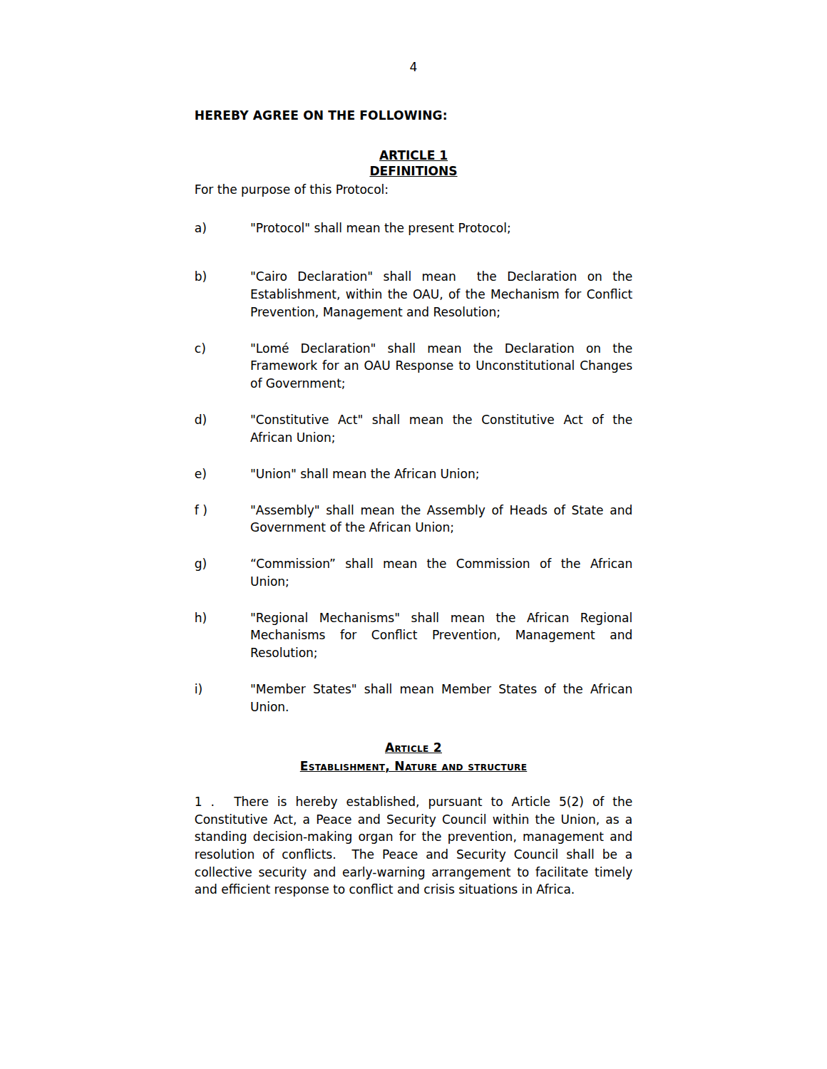4
HEREBY AGREE ON THE FOLLOWING:
ARTICLE 1DEFINITIONS
For the purpose of this Protocol:
a)
"Protocol" shall mean the present Protocol;
b)
"Cairo Declaration" shall mean the Declaration on the Establishment, within the OAU, of the Mechanism for Conflict Prevention, Management and Resolution;
c)
"Lomé Declaration" shall mean the Declaration on the Framework for an OAU Response to Unconstitutional Changes of Government;
d)
"Constitutive Act" shall mean the Constitutive Act of the African Union;
e)
"Union" shall mean the African Union;
f )
"Assembly" shall mean the Assembly of Heads of State and Government of the African Union;
g)
“Commission” shall mean the Commission of the African Union;
h)
"Regional Mechanisms" shall mean the African Regional Mechanisms for Conflict Prevention, Management and Resolution;
i)
"Member States" shall mean Member States of the African Union.
Article 2
Establishment, Nature and structure
1 . There is hereby established, pursuant to Article 5(2) of the Constitutive Act, a Peace and Security Council within the Union, as a standing decision-making organ for the prevention, management and resolution of conflicts. The Peace and Security Council shall be a collective security and early-warning arrangement to facilitate timely and efficient response to conflict and crisis situations in Africa.